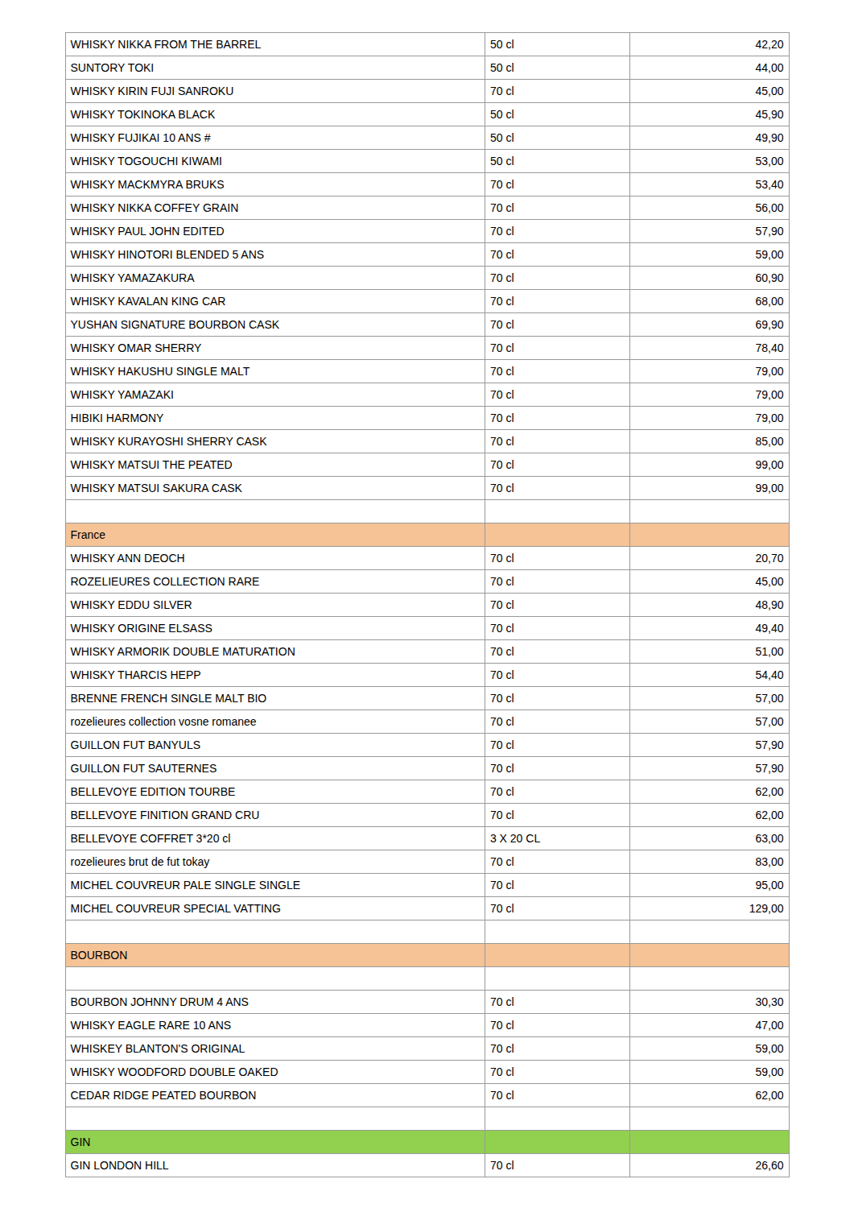| WHISKY NIKKA FROM THE BARREL | 50 cl | 42,20 |
| SUNTORY TOKI | 50 cl | 44,00 |
| WHISKY KIRIN FUJI SANROKU | 70 cl | 45,00 |
| WHISKY TOKINOKA BLACK | 50 cl | 45,90 |
| WHISKY FUJIKAI 10 ANS # | 50 cl | 49,90 |
| WHISKY TOGOUCHI KIWAMI | 50 cl | 53,00 |
| WHISKY MACKMYRA BRUKS | 70 cl | 53,40 |
| WHISKY NIKKA COFFEY GRAIN | 70 cl | 56,00 |
| WHISKY PAUL JOHN EDITED | 70 cl | 57,90 |
| WHISKY HINOTORI BLENDED 5 ANS | 70 cl | 59,00 |
| WHISKY YAMAZAKURA | 70 cl | 60,90 |
| WHISKY KAVALAN KING CAR | 70 cl | 68,00 |
| YUSHAN SIGNATURE BOURBON CASK | 70 cl | 69,90 |
| WHISKY OMAR SHERRY | 70 cl | 78,40 |
| WHISKY HAKUSHU SINGLE MALT | 70 cl | 79,00 |
| WHISKY YAMAZAKI | 70 cl | 79,00 |
| HIBIKI HARMONY | 70 cl | 79,00 |
| WHISKY KURAYOSHI SHERRY CASK | 70 cl | 85,00 |
| WHISKY MATSUI THE PEATED | 70 cl | 99,00 |
| WHISKY MATSUI SAKURA CASK | 70 cl | 99,00 |
| France | | |
| WHISKY ANN DEOCH | 70 cl | 20,70 |
| ROZELIEURES COLLECTION RARE | 70 cl | 45,00 |
| WHISKY EDDU SILVER | 70 cl | 48,90 |
| WHISKY ORIGINE ELSASS | 70 cl | 49,40 |
| WHISKY ARMORIK DOUBLE MATURATION | 70 cl | 51,00 |
| WHISKY THARCIS HEPP | 70 cl | 54,40 |
| BRENNE FRENCH SINGLE MALT BIO | 70 cl | 57,00 |
| rozelieures collection vosne romanee | 70 cl | 57,00 |
| GUILLON FUT BANYULS | 70 cl | 57,90 |
| GUILLON FUT SAUTERNES | 70 cl | 57,90 |
| BELLEVOYE EDITION TOURBE | 70 cl | 62,00 |
| BELLEVOYE FINITION GRAND CRU | 70 cl | 62,00 |
| BELLEVOYE COFFRET 3*20 cl | 3 X 20 CL | 63,00 |
| rozelieures brut de fut tokay | 70 cl | 83,00 |
| MICHEL COUVREUR PALE SINGLE SINGLE | 70 cl | 95,00 |
| MICHEL COUVREUR SPECIAL VATTING | 70 cl | 129,00 |
| BOURBON | | |
| BOURBON JOHNNY DRUM 4 ANS | 70 cl | 30,30 |
| WHISKY EAGLE RARE 10 ANS | 70 cl | 47,00 |
| WHISKEY BLANTON'S ORIGINAL | 70 cl | 59,00 |
| WHISKY WOODFORD DOUBLE OAKED | 70 cl | 59,00 |
| CEDAR RIDGE PEATED BOURBON | 70 cl | 62,00 |
| GIN | | |
| GIN LONDON HILL | 70 cl | 26,60 |